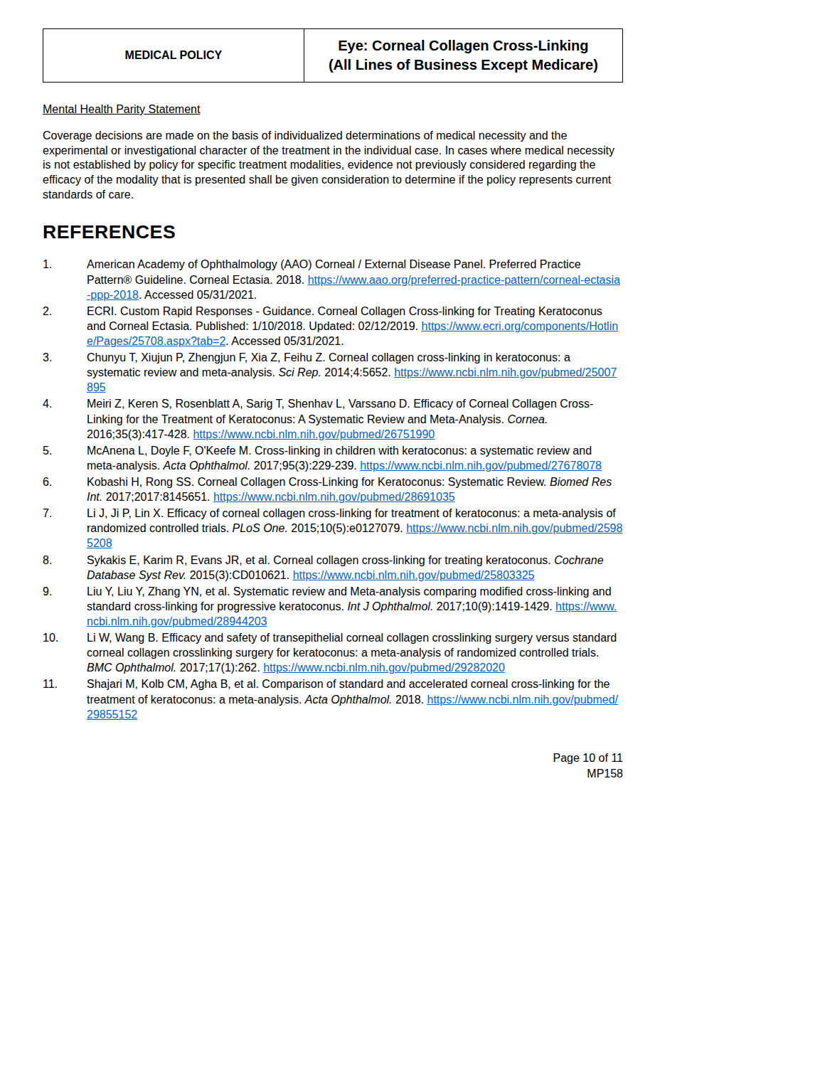| MEDICAL POLICY | Eye: Corneal Collagen Cross-Linking (All Lines of Business Except Medicare) |
Mental Health Parity Statement
Coverage decisions are made on the basis of individualized determinations of medical necessity and the experimental or investigational character of the treatment in the individual case. In cases where medical necessity is not established by policy for specific treatment modalities, evidence not previously considered regarding the efficacy of the modality that is presented shall be given consideration to determine if the policy represents current standards of care.
REFERENCES
American Academy of Ophthalmology (AAO) Corneal / External Disease Panel. Preferred Practice Pattern® Guideline. Corneal Ectasia. 2018. https://www.aao.org/preferred-practice-pattern/corneal-ectasia-ppp-2018. Accessed 05/31/2021.
ECRI. Custom Rapid Responses - Guidance. Corneal Collagen Cross-linking for Treating Keratoconus and Corneal Ectasia. Published: 1/10/2018. Updated: 02/12/2019. https://www.ecri.org/components/Hotline/Pages/25708.aspx?tab=2. Accessed 05/31/2021.
Chunyu T, Xiujun P, Zhengjun F, Xia Z, Feihu Z. Corneal collagen cross-linking in keratoconus: a systematic review and meta-analysis. Sci Rep. 2014;4:5652. https://www.ncbi.nlm.nih.gov/pubmed/25007895
Meiri Z, Keren S, Rosenblatt A, Sarig T, Shenhav L, Varssano D. Efficacy of Corneal Collagen Cross-Linking for the Treatment of Keratoconus: A Systematic Review and Meta-Analysis. Cornea. 2016;35(3):417-428. https://www.ncbi.nlm.nih.gov/pubmed/26751990
McAnena L, Doyle F, O'Keefe M. Cross-linking in children with keratoconus: a systematic review and meta-analysis. Acta Ophthalmol. 2017;95(3):229-239. https://www.ncbi.nlm.nih.gov/pubmed/27678078
Kobashi H, Rong SS. Corneal Collagen Cross-Linking for Keratoconus: Systematic Review. Biomed Res Int. 2017;2017:8145651. https://www.ncbi.nlm.nih.gov/pubmed/28691035
Li J, Ji P, Lin X. Efficacy of corneal collagen cross-linking for treatment of keratoconus: a meta-analysis of randomized controlled trials. PLoS One. 2015;10(5):e0127079. https://www.ncbi.nlm.nih.gov/pubmed/25985208
Sykakis E, Karim R, Evans JR, et al. Corneal collagen cross-linking for treating keratoconus. Cochrane Database Syst Rev. 2015(3):CD010621. https://www.ncbi.nlm.nih.gov/pubmed/25803325
Liu Y, Liu Y, Zhang YN, et al. Systematic review and Meta-analysis comparing modified cross-linking and standard cross-linking for progressive keratoconus. Int J Ophthalmol. 2017;10(9):1419-1429. https://www.ncbi.nlm.nih.gov/pubmed/28944203
Li W, Wang B. Efficacy and safety of transepithelial corneal collagen crosslinking surgery versus standard corneal collagen crosslinking surgery for keratoconus: a meta-analysis of randomized controlled trials. BMC Ophthalmol. 2017;17(1):262. https://www.ncbi.nlm.nih.gov/pubmed/29282020
Shajari M, Kolb CM, Agha B, et al. Comparison of standard and accelerated corneal cross-linking for the treatment of keratoconus: a meta-analysis. Acta Ophthalmol. 2018. https://www.ncbi.nlm.nih.gov/pubmed/29855152
Page 10 of 11
MP158